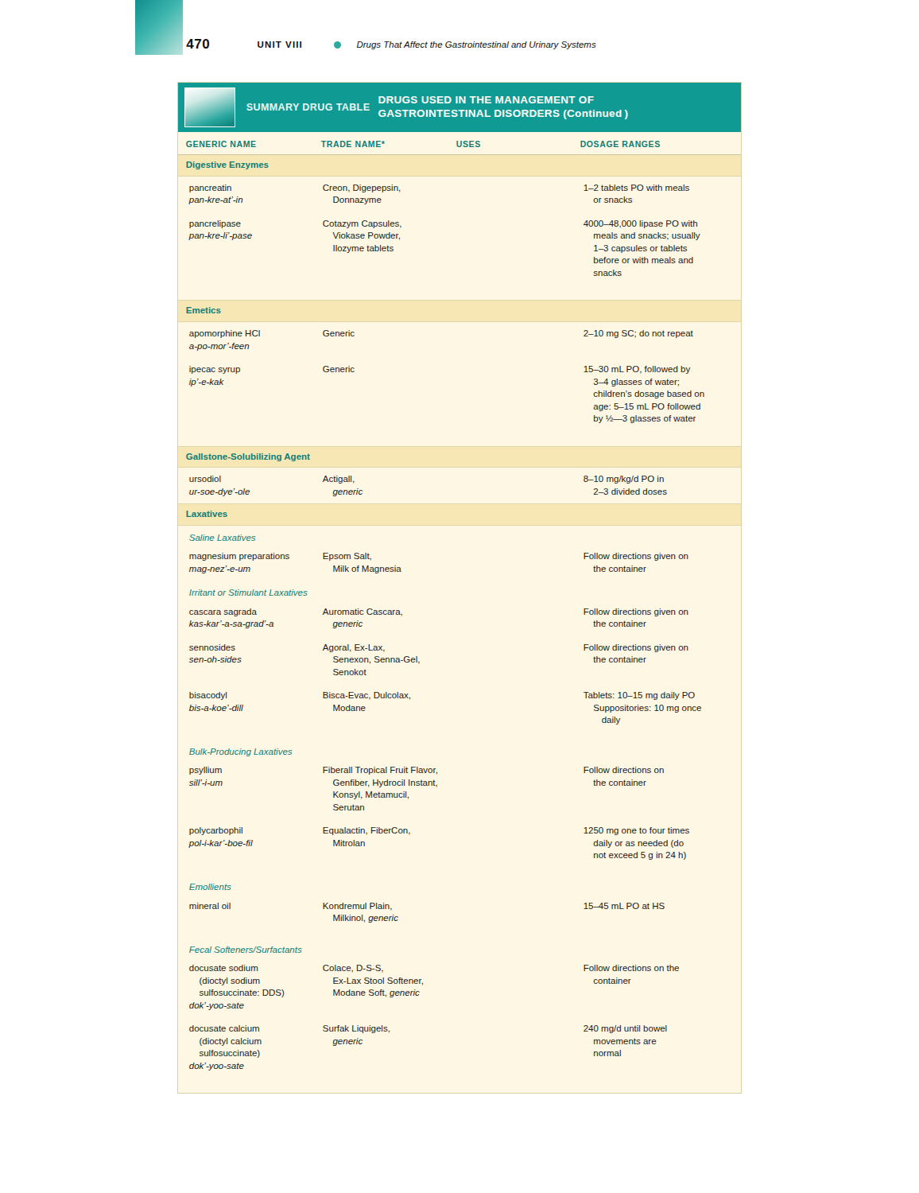470
UNIT VIII
Drugs That Affect the Gastrointestinal and Urinary Systems
SUMMARY DRUG TABLE DRUGS USED IN THE MANAGEMENT OF
GASTROINTESTINAL DISORDERS (Continued )
| GENERIC NAME | TRADE NAME* | USES | DOSAGE RANGES |
| --- | --- | --- | --- |
| Digestive Enzymes |
| pancreatin pan-kre-at’-in | Creon, Digepepsin, Donnazyme | | 1–2 tablets PO with meals or snacks |
| pancrelipase pan-kre-li’-pase | Cotazym Capsules, Viokase Powder, Ilozyme tablets | | 4000–48,000 lipase PO with meals and snacks; usually 1–3 capsules or tablets before or with meals and snacks |
| Emetics |
| apomorphine HCl a-po-mor’-feen | Generic | | 2–10 mg SC; do not repeat |
| ipecac syrup ip’-e-kak | Generic | | 15–30 mL PO, followed by 3–4 glasses of water; children’s dosage based on age: 5–15 mL PO followed by ½—3 glasses of water |
| Gallstone-Solubilizing Agent |
| ursodiol ur-soe-dye’-ole | Actigall, generic | | 8–10 mg/kg/d PO in 2–3 divided doses |
| Laxatives |
| Saline Laxatives |
| magnesium preparations mag-nez’-e-um | Epsom Salt, Milk of Magnesia | | Follow directions given on the container |
| Irritant or Stimulant Laxatives |
| cascara sagrada kas-kar’-a-sa-grad’-a | Auromatic Cascara, generic | | Follow directions given on the container |
| sennosides sen-oh-sides | Agoral, Ex-Lax, Senexon, Senna-Gel, Senokot | | Follow directions given on the container |
| bisacodyl bis-a-koe’-dill | Bisca-Evac, Dulcolax, Modane | | Tablets: 10–15 mg daily PO Suppositories: 10 mg once daily |
| Bulk-Producing Laxatives |
| psyllium sill’-i-um | Fiberall Tropical Fruit Flavor, Genfiber, Hydrocil Instant, Konsyl, Metamucil, Serutan | | Follow directions on the container |
| polycarbophil pol-i-kar’-boe-fil | Equalactin, FiberCon, Mitrolan | | 1250 mg one to four times daily or as needed (do not exceed 5 g in 24 h) |
| Emollients |
| mineral oil | Kondremul Plain, Milkinol, generic | | 15–45 mL PO at HS |
| Fecal Softeners/Surfactants |
| docusate sodium (dioctyl sodium sulfosuccinate: DDS) dok’-yoo-sate | Colace, D-S-S, Ex-Lax Stool Softener, Modane Soft, generic | | Follow directions on the container |
| docusate calcium (dioctyl calcium sulfosuccinate) dok’-yoo-sate | Surfak Liquigels, generic | | 240 mg/d until bowel movements are normal |